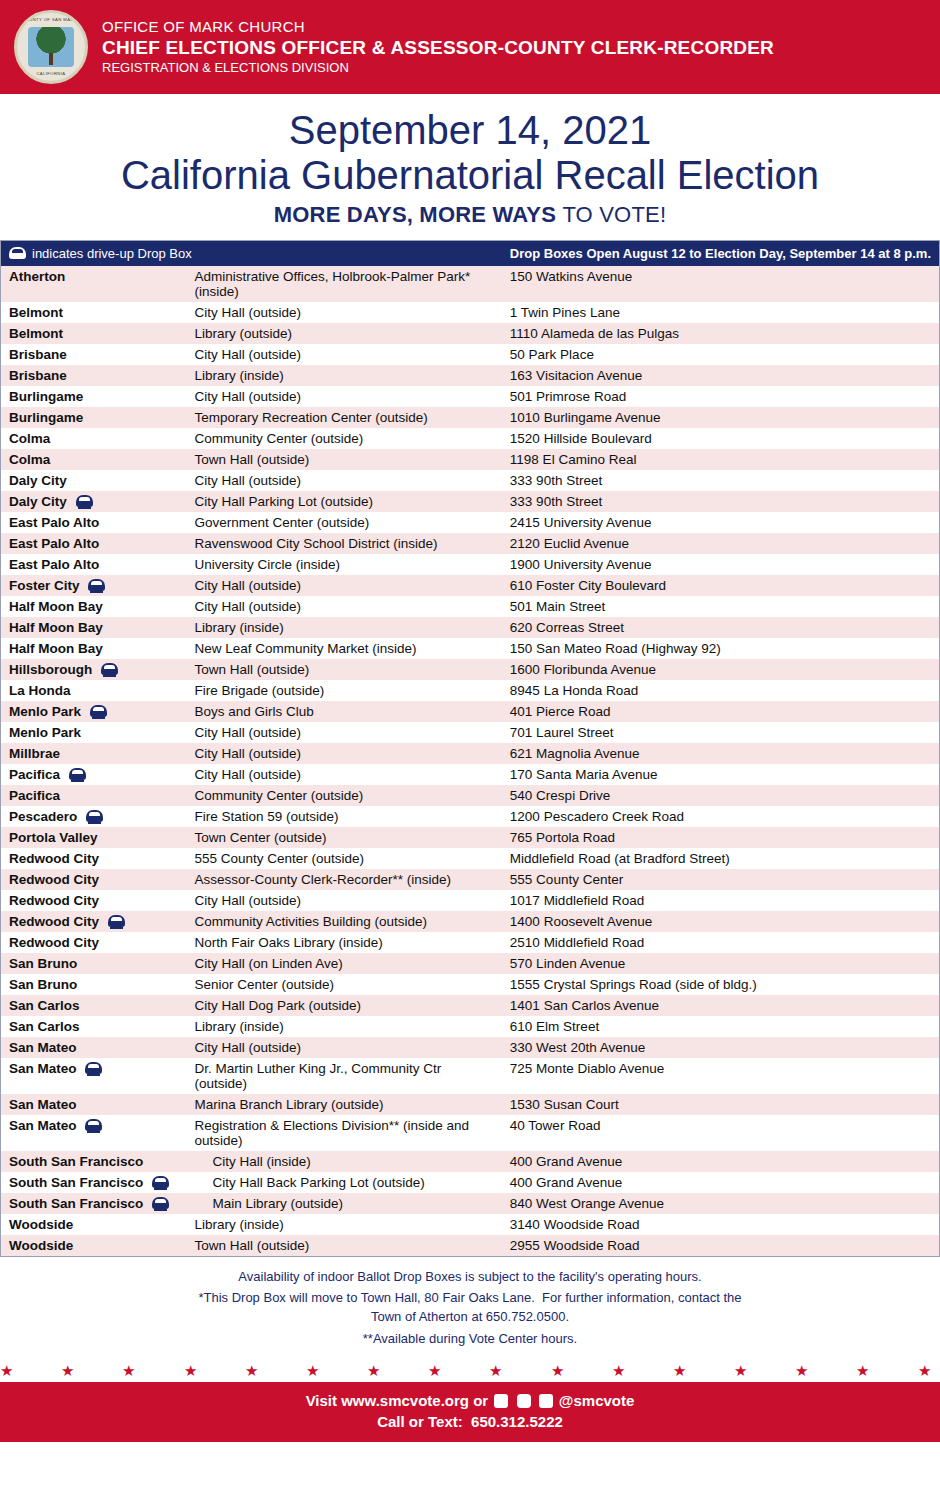OFFICE OF MARK CHURCH
CHIEF ELECTIONS OFFICER & ASSESSOR-COUNTY CLERK-RECORDER
REGISTRATION & ELECTIONS DIVISION
September 14, 2021
California Gubernatorial Recall Election
MORE DAYS, MORE WAYS TO VOTE!
| indicates drive-up Drop Box | Drop Boxes Open August 12 to Election Day, September 14 at 8 p.m. |
| --- | --- |
| Atherton | Administrative Offices, Holbrook-Palmer Park* (inside) | 150 Watkins Avenue |
| Belmont | City Hall (outside) | 1 Twin Pines Lane |
| Belmont | Library (outside) | 1110 Alameda de las Pulgas |
| Brisbane | City Hall (outside) | 50 Park Place |
| Brisbane | Library (inside) | 163 Visitacion Avenue |
| Burlingame | City Hall (outside) | 501 Primrose Road |
| Burlingame | Temporary Recreation Center (outside) | 1010 Burlingame Avenue |
| Colma | Community Center (outside) | 1520 Hillside Boulevard |
| Colma | Town Hall (outside) | 1198 El Camino Real |
| Daly City | City Hall (outside) | 333 90th Street |
| Daly City | City Hall Parking Lot (outside) | 333 90th Street |
| East Palo Alto | Government Center (outside) | 2415 University Avenue |
| East Palo Alto | Ravenswood City School District (inside) | 2120 Euclid Avenue |
| East Palo Alto | University Circle (inside) | 1900 University Avenue |
| Foster City | City Hall (outside) | 610 Foster City Boulevard |
| Half Moon Bay | City Hall (outside) | 501 Main Street |
| Half Moon Bay | Library (inside) | 620 Correas Street |
| Half Moon Bay | New Leaf Community Market (inside) | 150 San Mateo Road (Highway 92) |
| Hillsborough | Town Hall (outside) | 1600 Floribunda Avenue |
| La Honda | Fire Brigade (outside) | 8945 La Honda Road |
| Menlo Park | Boys and Girls Club | 401 Pierce Road |
| Menlo Park | City Hall (outside) | 701 Laurel Street |
| Millbrae | City Hall (outside) | 621 Magnolia Avenue |
| Pacifica | City Hall (outside) | 170 Santa Maria Avenue |
| Pacifica | Community Center (outside) | 540 Crespi Drive |
| Pescadero | Fire Station 59 (outside) | 1200 Pescadero Creek Road |
| Portola Valley | Town Center (outside) | 765 Portola Road |
| Redwood City | 555 County Center (outside) | Middlefield Road (at Bradford Street) |
| Redwood City | Assessor-County Clerk-Recorder** (inside) | 555 County Center |
| Redwood City | City Hall (outside) | 1017 Middlefield Road |
| Redwood City | Community Activities Building (outside) | 1400 Roosevelt Avenue |
| Redwood City | North Fair Oaks Library (inside) | 2510 Middlefield Road |
| San Bruno | City Hall (on Linden Ave) | 570 Linden Avenue |
| San Bruno | Senior Center (outside) | 1555 Crystal Springs Road (side of bldg.) |
| San Carlos | City Hall Dog Park (outside) | 1401 San Carlos Avenue |
| San Carlos | Library (inside) | 610 Elm Street |
| San Mateo | City Hall (outside) | 330 West 20th Avenue |
| San Mateo | Dr. Martin Luther King Jr., Community Ctr (outside) | 725 Monte Diablo Avenue |
| San Mateo | Marina Branch Library (outside) | 1530 Susan Court |
| San Mateo | Registration & Elections Division** (inside and outside) | 40 Tower Road |
| South San Francisco | City Hall (inside) | 400 Grand Avenue |
| South San Francisco | City Hall Back Parking Lot (outside) | 400 Grand Avenue |
| South San Francisco | Main Library (outside) | 840 West Orange Avenue |
| Woodside | Library (inside) | 3140 Woodside Road |
| Woodside | Town Hall (outside) | 2955 Woodside Road |
Availability of indoor Ballot Drop Boxes is subject to the facility's operating hours.
*This Drop Box will move to Town Hall, 80 Fair Oaks Lane. For further information, contact the
Town of Atherton at 650.752.0500.
**Available during Vote Center hours.
★ ★ ★ ★ ★ ★ ★ ★ ★ ★ ★ ★ ★ ★ ★ ★ ★ ★ ★ ★ ★ ★ ★ ★ ★ ★ ★ ★ ★
Visit www.smcvote.org or @smcvote
Call or Text: 650.312.5222